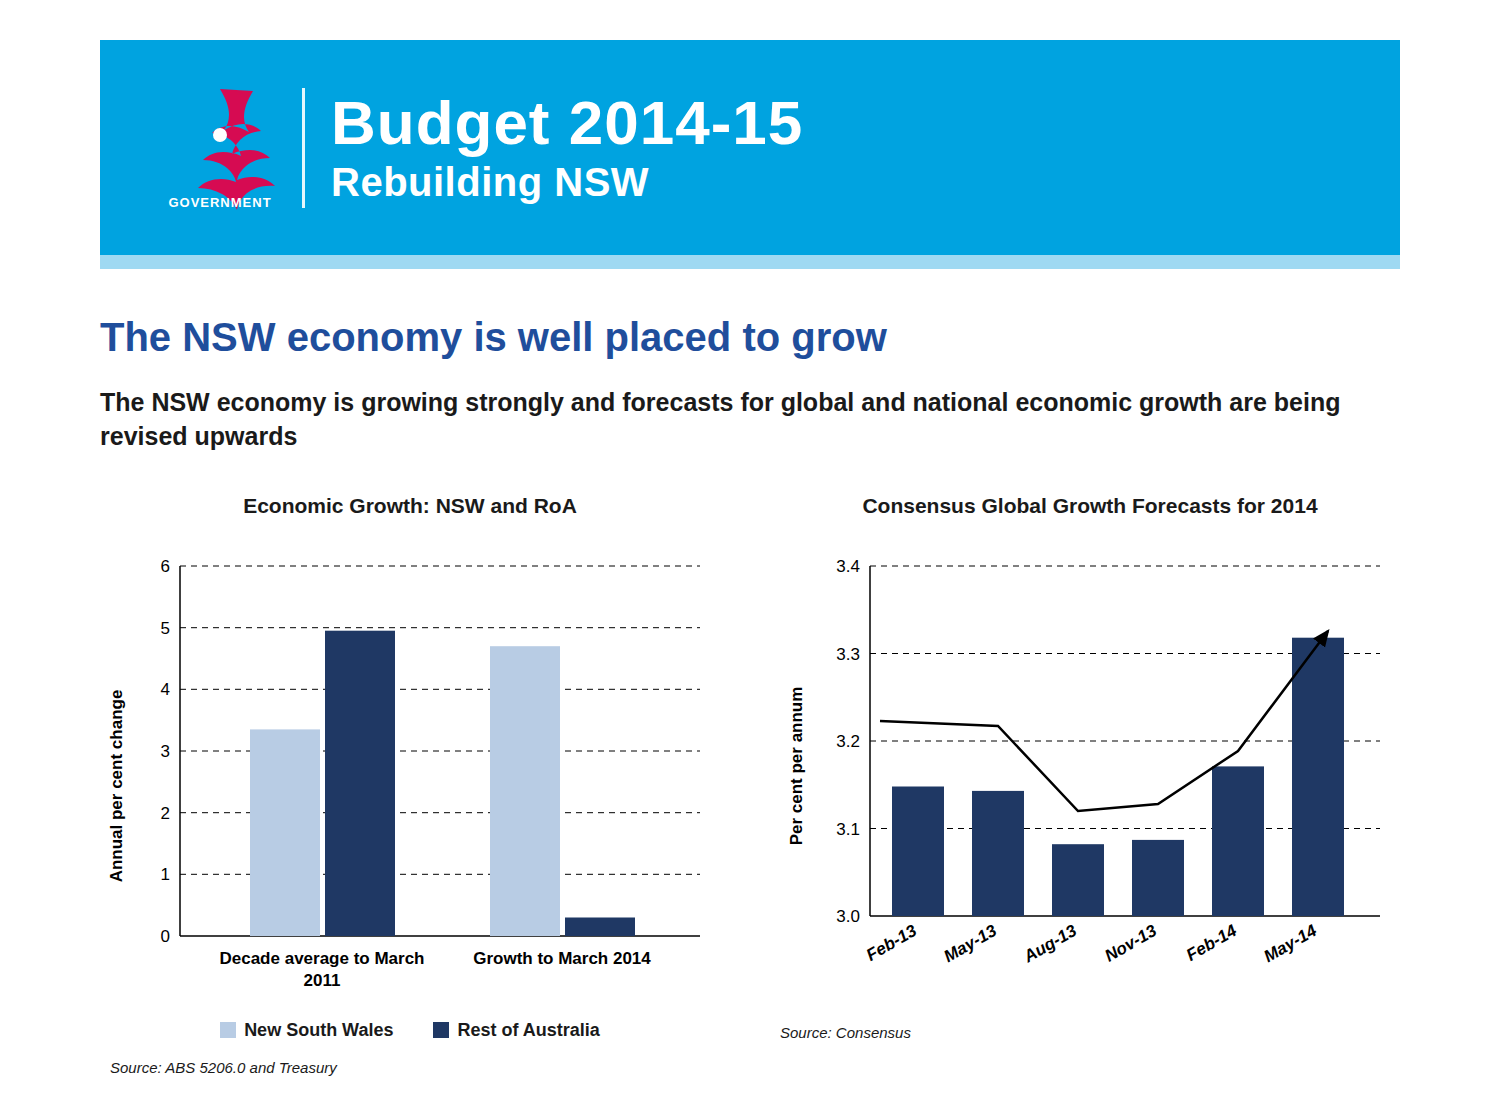GOVERNMENT
Budget 2014-15
Rebuilding NSW
The NSW economy is well placed to grow
The NSW economy is growing strongly and forecasts for global and national economic growth are being revised upwards
Economic Growth: NSW and RoA
Annual per cent change 6 5 4 3 2 1 0 Decade average to March 2011 Growth to March 2014
New South Wales
Rest of Australia
Source: ABS 5206.0 and Treasury
Consensus Global Growth Forecasts for 2014
Per cent per annum 3.4 3.3 3.2 3.1 3.0 Feb-13 May-13 Aug-13 Nov-13 Feb-14 May-14
Source: Consensus